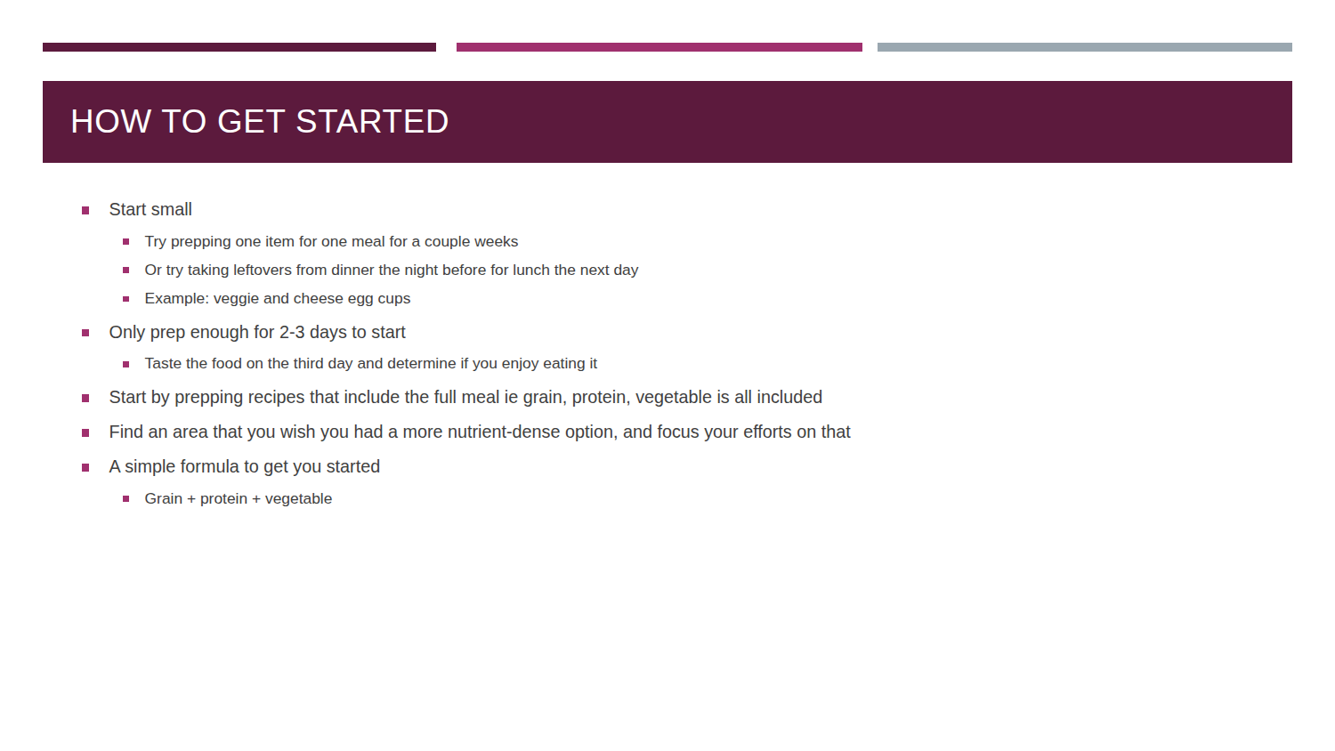How to Get Started
Start small
Try prepping one item for one meal for a couple weeks
Or try taking leftovers from dinner the night before for lunch the next day
Example: veggie and cheese egg cups
Only prep enough for 2-3 days to start
Taste the food on the third day and determine if you enjoy eating it
Start by prepping recipes that include the full meal ie grain, protein, vegetable is all included
Find an area that you wish you had a more nutrient-dense option, and focus your efforts on that
A simple formula to get you started
Grain + protein + vegetable